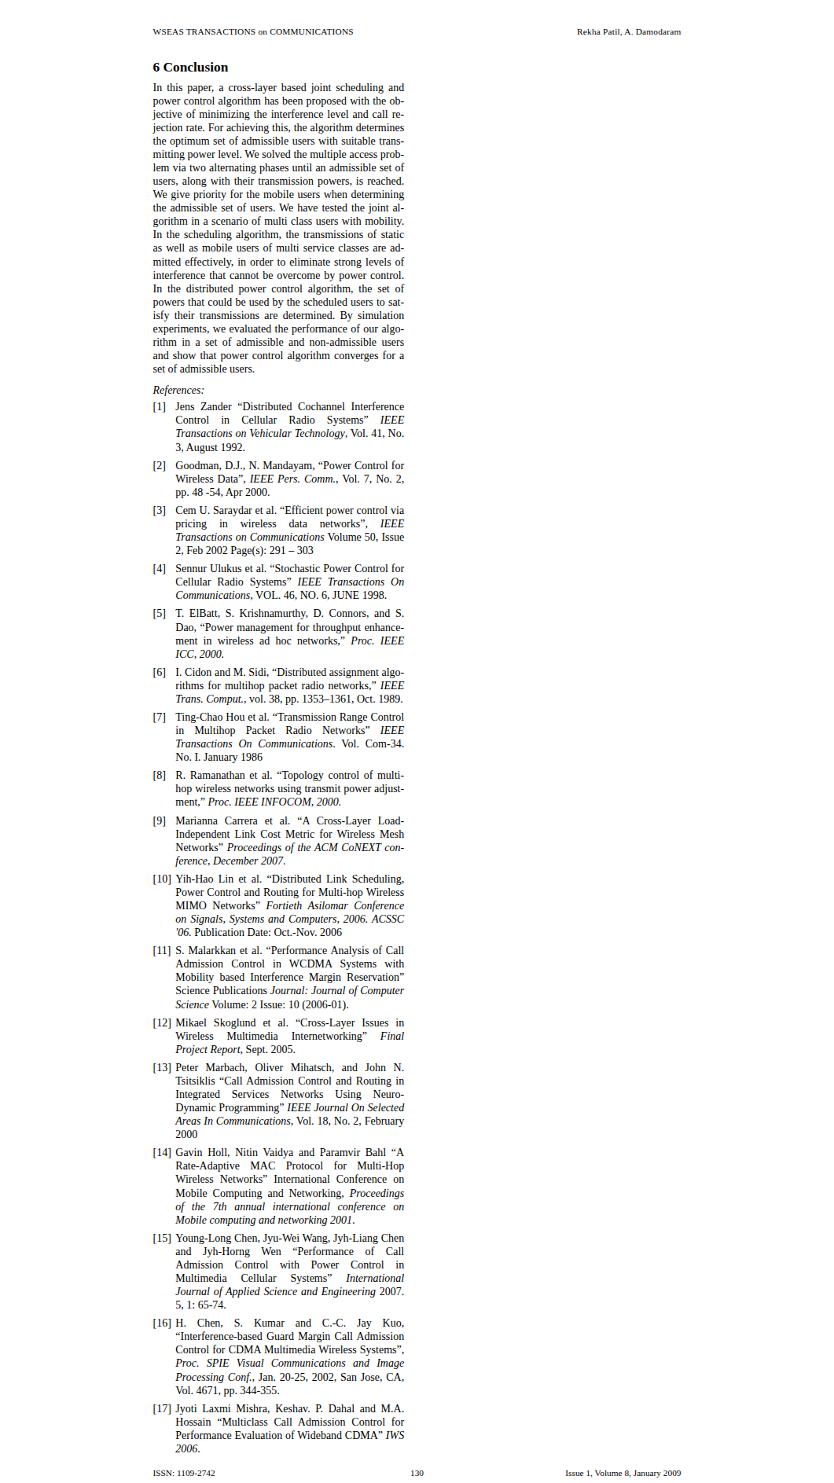WSEAS TRANSACTIONS on COMMUNICATIONS
Rekha Patil, A. Damodaram
6 Conclusion
In this paper, a cross-layer based joint scheduling and power control algorithm has been proposed with the objective of minimizing the interference level and call rejection rate. For achieving this, the algorithm determines the optimum set of admissible users with suitable transmitting power level. We solved the multiple access problem via two alternating phases until an admissible set of users, along with their transmission powers, is reached. We give priority for the mobile users when determining the admissible set of users. We have tested the joint algorithm in a scenario of multi class users with mobility. In the scheduling algorithm, the transmissions of static as well as mobile users of multi service classes are admitted effectively, in order to eliminate strong levels of interference that cannot be overcome by power control. In the distributed power control algorithm, the set of powers that could be used by the scheduled users to satisfy their transmissions are determined. By simulation experiments, we evaluated the performance of our algorithm in a set of admissible and non-admissible users and show that power control algorithm converges for a set of admissible users.
References:
[1] Jens Zander “Distributed Cochannel Interference Control in Cellular Radio Systems” IEEE Transactions on Vehicular Technology, Vol. 41, No. 3, August 1992.
[2] Goodman, D.J., N. Mandayam, “Power Control for Wireless Data”, IEEE Pers. Comm., Vol. 7, No. 2, pp. 48 -54, Apr 2000.
[3] Cem U. Saraydar et al. “Efficient power control via pricing in wireless data networks”, IEEE Transactions on Communications Volume 50, Issue 2, Feb 2002 Page(s): 291 – 303
[4] Sennur Ulukus et al. “Stochastic Power Control for Cellular Radio Systems” IEEE Transactions On Communications, VOL. 46, NO. 6, JUNE 1998.
[5] T. ElBatt, S. Krishnamurthy, D. Connors, and S. Dao, “Power management for throughput enhancement in wireless ad hoc networks,” Proc. IEEE ICC, 2000.
[6] I. Cidon and M. Sidi, “Distributed assignment algorithms for multihop packet radio networks,” IEEE Trans. Comput., vol. 38, pp. 1353–1361, Oct. 1989.
[7] Ting-Chao Hou et al. “Transmission Range Control in Multihop Packet Radio Networks” IEEE Transactions On Communications. Vol. Com-34. No. I. January 1986
[8] R. Ramanathan et al. “Topology control of multihop wireless networks using transmit power adjustment,” Proc. IEEE INFOCOM, 2000.
[9] Marianna Carrera et al. “A Cross-Layer Load-Independent Link Cost Metric for Wireless Mesh Networks” Proceedings of the ACM CoNEXT conference, December 2007.
[10] Yih-Hao Lin et al. “Distributed Link Scheduling, Power Control and Routing for Multi-hop Wireless MIMO Networks” Fortieth Asilomar Conference on Signals, Systems and Computers, 2006. ACSSC '06. Publication Date: Oct.-Nov. 2006
[11] S. Malarkkan et al. “Performance Analysis of Call Admission Control in WCDMA Systems with Mobility based Interference Margin Reservation” Science Publications Journal: Journal of Computer Science Volume: 2 Issue: 10 (2006-01).
[12] Mikael Skoglund et al. “Cross-Layer Issues in Wireless Multimedia Internetworking” Final Project Report, Sept. 2005.
[13] Peter Marbach, Oliver Mihatsch, and John N. Tsitsiklis “Call Admission Control and Routing in Integrated Services Networks Using Neuro-Dynamic Programming” IEEE Journal On Selected Areas In Communications, Vol. 18, No. 2, February 2000
[14] Gavin Holl, Nitin Vaidya and Paramvir Bahl “A Rate-Adaptive MAC Protocol for Multi-Hop Wireless Networks” International Conference on Mobile Computing and Networking, Proceedings of the 7th annual international conference on Mobile computing and networking 2001.
[15] Young-Long Chen, Jyu-Wei Wang, Jyh-Liang Chen and Jyh-Horng Wen “Performance of Call Admission Control with Power Control in Multimedia Cellular Systems” International Journal of Applied Science and Engineering 2007. 5, 1: 65-74.
[16] H. Chen, S. Kumar and C.-C. Jay Kuo, “Interference-based Guard Margin Call Admission Control for CDMA Multimedia Wireless Systems”, Proc. SPIE Visual Communications and Image Processing Conf., Jan. 20-25, 2002, San Jose, CA, Vol. 4671, pp. 344-355.
[17] Jyoti Laxmi Mishra, Keshav. P. Dahal and M.A. Hossain “Multiclass Call Admission Control for Performance Evaluation of Wideband CDMA” IWS 2006.
ISSN: 1109-2742
130
Issue 1, Volume 8, January 2009